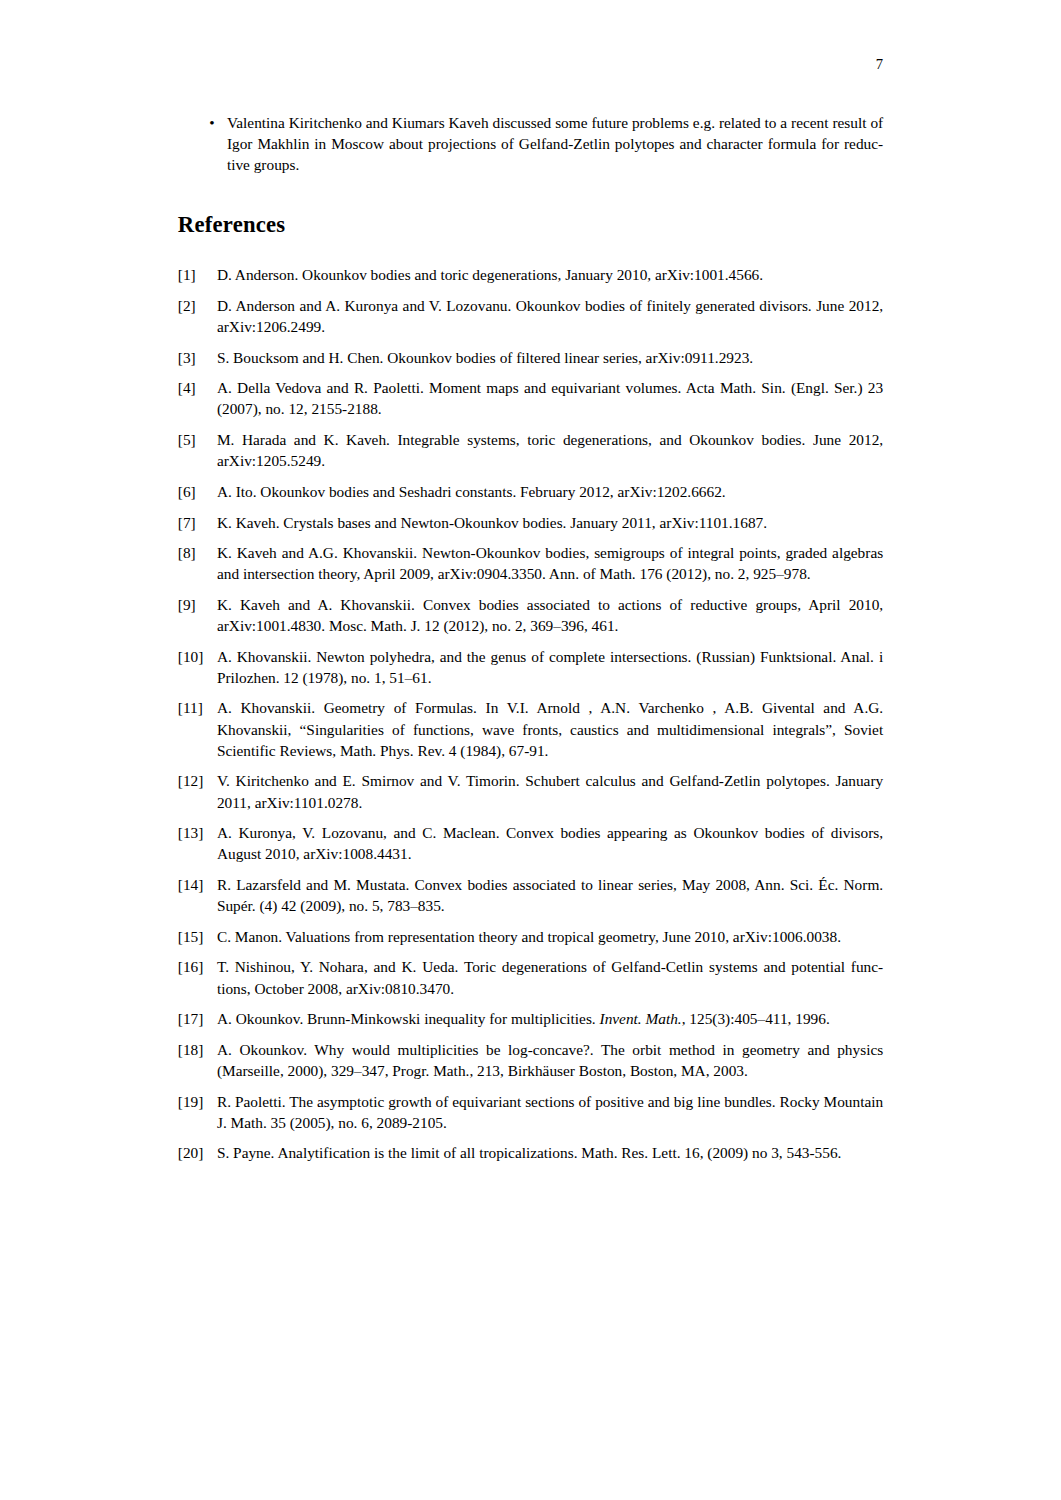7
Valentina Kiritchenko and Kiumars Kaveh discussed some future problems e.g. related to a recent result of Igor Makhlin in Moscow about projections of Gelfand-Zetlin polytopes and character formula for reductive groups.
References
D. Anderson. Okounkov bodies and toric degenerations, January 2010, arXiv:1001.4566.
D. Anderson and A. Kuronya and V. Lozovanu. Okounkov bodies of finitely generated divisors. June 2012, arXiv:1206.2499.
S. Boucksom and H. Chen. Okounkov bodies of filtered linear series, arXiv:0911.2923.
A. Della Vedova and R. Paoletti. Moment maps and equivariant volumes. Acta Math. Sin. (Engl. Ser.) 23 (2007), no. 12, 2155-2188.
M. Harada and K. Kaveh. Integrable systems, toric degenerations, and Okounkov bodies. June 2012, arXiv:1205.5249.
A. Ito. Okounkov bodies and Seshadri constants. February 2012, arXiv:1202.6662.
K. Kaveh. Crystals bases and Newton-Okounkov bodies. January 2011, arXiv:1101.1687.
K. Kaveh and A.G. Khovanskii. Newton-Okounkov bodies, semigroups of integral points, graded algebras and intersection theory, April 2009, arXiv:0904.3350. Ann. of Math. 176 (2012), no. 2, 925–978.
K. Kaveh and A. Khovanskii. Convex bodies associated to actions of reductive groups, April 2010, arXiv:1001.4830. Mosc. Math. J. 12 (2012), no. 2, 369–396, 461.
A. Khovanskii. Newton polyhedra, and the genus of complete intersections. (Russian) Funktsional. Anal. i Prilozhen. 12 (1978), no. 1, 51–61.
A. Khovanskii. Geometry of Formulas. In V.I. Arnold , A.N. Varchenko , A.B. Givental and A.G. Khovanskii, “Singularities of functions, wave fronts, caustics and multidimensional integrals”, Soviet Scientific Reviews, Math. Phys. Rev. 4 (1984), 67-91.
V. Kiritchenko and E. Smirnov and V. Timorin. Schubert calculus and Gelfand-Zetlin polytopes. January 2011, arXiv:1101.0278.
A. Kuronya, V. Lozovanu, and C. Maclean. Convex bodies appearing as Okounkov bodies of divisors, August 2010, arXiv:1008.4431.
R. Lazarsfeld and M. Mustata. Convex bodies associated to linear series, May 2008, Ann. Sci. Éc. Norm. Supér. (4) 42 (2009), no. 5, 783–835.
C. Manon. Valuations from representation theory and tropical geometry, June 2010, arXiv:1006.0038.
T. Nishinou, Y. Nohara, and K. Ueda. Toric degenerations of Gelfand-Cetlin systems and potential functions, October 2008, arXiv:0810.3470.
A. Okounkov. Brunn-Minkowski inequality for multiplicities. Invent. Math., 125(3):405–411, 1996.
A. Okounkov. Why would multiplicities be log-concave?. The orbit method in geometry and physics (Marseille, 2000), 329–347, Progr. Math., 213, Birkhäuser Boston, Boston, MA, 2003.
R. Paoletti. The asymptotic growth of equivariant sections of positive and big line bundles. Rocky Mountain J. Math. 35 (2005), no. 6, 2089-2105.
S. Payne. Analytification is the limit of all tropicalizations. Math. Res. Lett. 16, (2009) no 3, 543-556.